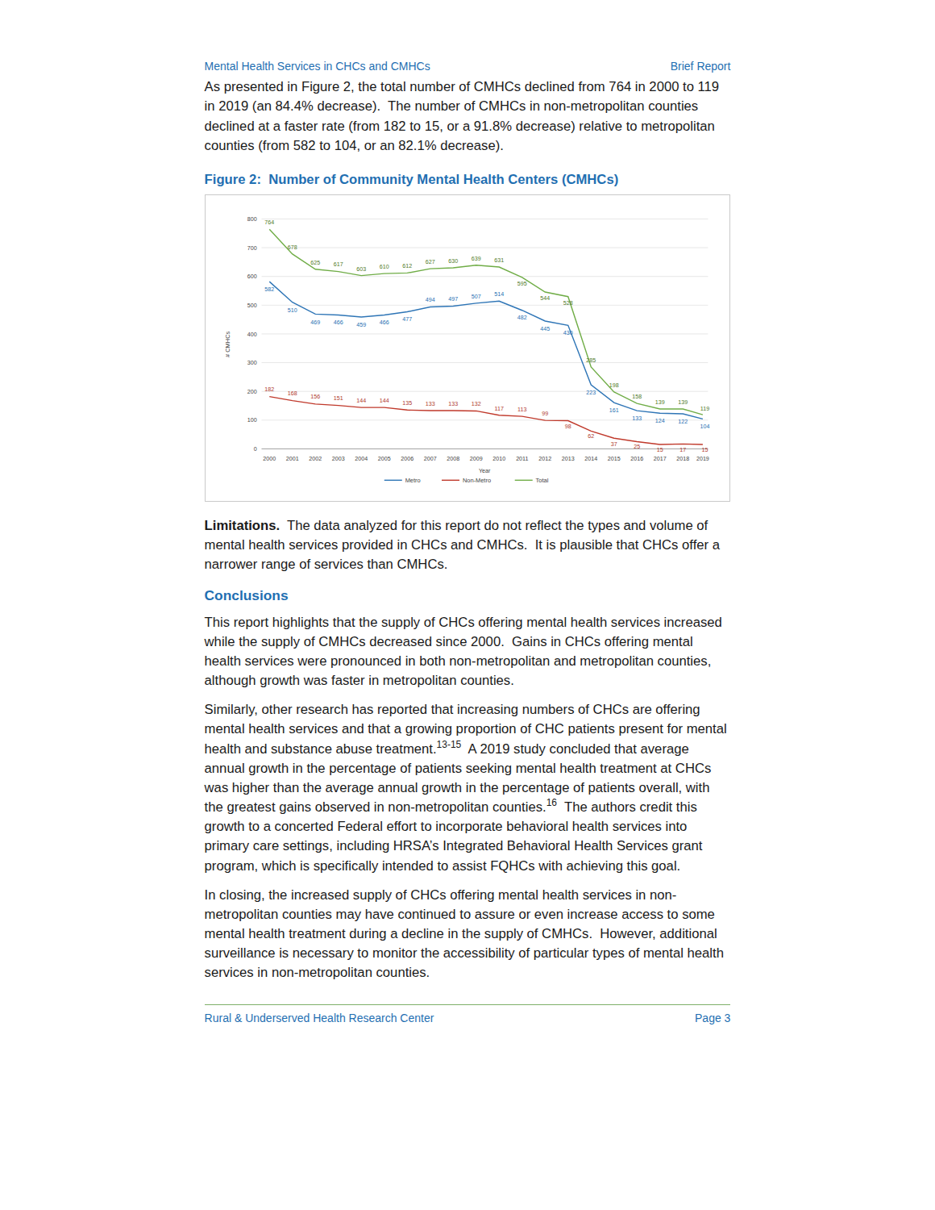Mental Health Services in CHCs and CMHCs
Brief Report
As presented in Figure 2, the total number of CMHCs declined from 764 in 2000 to 119 in 2019 (an 84.4% decrease). The number of CMHCs in non-metropolitan counties declined at a faster rate (from 182 to 15, or a 91.8% decrease) relative to metropolitan counties (from 582 to 104, or an 82.1% decrease).
Figure 2: Number of Community Mental Health Centers (CMHCs)
0 100 200 300 400 500 600 700 800 # CMHCs 2000 2001 2002 2003 2004 2005 2006 2007 2008 2009 2010 2011 2012 2013 2014 2015 2016 2017 2018 2019 Year 764 678 625 617 603 610 612 627 630 639 631 595 544 528 285 198 158 139 139 119 582 510 469 466 459 466 477 494 497 507 514 482 445 430 223 161 133 124 122 104 182 168 156 151 144 144 135 133 133 132 117 113 99 98 62 37 25 15 17 15 Metro Non-Metro Total
Limitations. The data analyzed for this report do not reflect the types and volume of mental health services provided in CHCs and CMHCs. It is plausible that CHCs offer a narrower range of services than CMHCs.
Conclusions
This report highlights that the supply of CHCs offering mental health services increased while the supply of CMHCs decreased since 2000. Gains in CHCs offering mental health services were pronounced in both non-metropolitan and metropolitan counties, although growth was faster in metropolitan counties.
Similarly, other research has reported that increasing numbers of CHCs are offering mental health services and that a growing proportion of CHC patients present for mental health and substance abuse treatment.13-15 A 2019 study concluded that average annual growth in the percentage of patients seeking mental health treatment at CHCs was higher than the average annual growth in the percentage of patients overall, with the greatest gains observed in non-metropolitan counties.16 The authors credit this growth to a concerted Federal effort to incorporate behavioral health services into primary care settings, including HRSA’s Integrated Behavioral Health Services grant program, which is specifically intended to assist FQHCs with achieving this goal.
In closing, the increased supply of CHCs offering mental health services in non-metropolitan counties may have continued to assure or even increase access to some mental health treatment during a decline in the supply of CMHCs. However, additional surveillance is necessary to monitor the accessibility of particular types of mental health services in non-metropolitan counties.
Rural & Underserved Health Research Center
Page 3